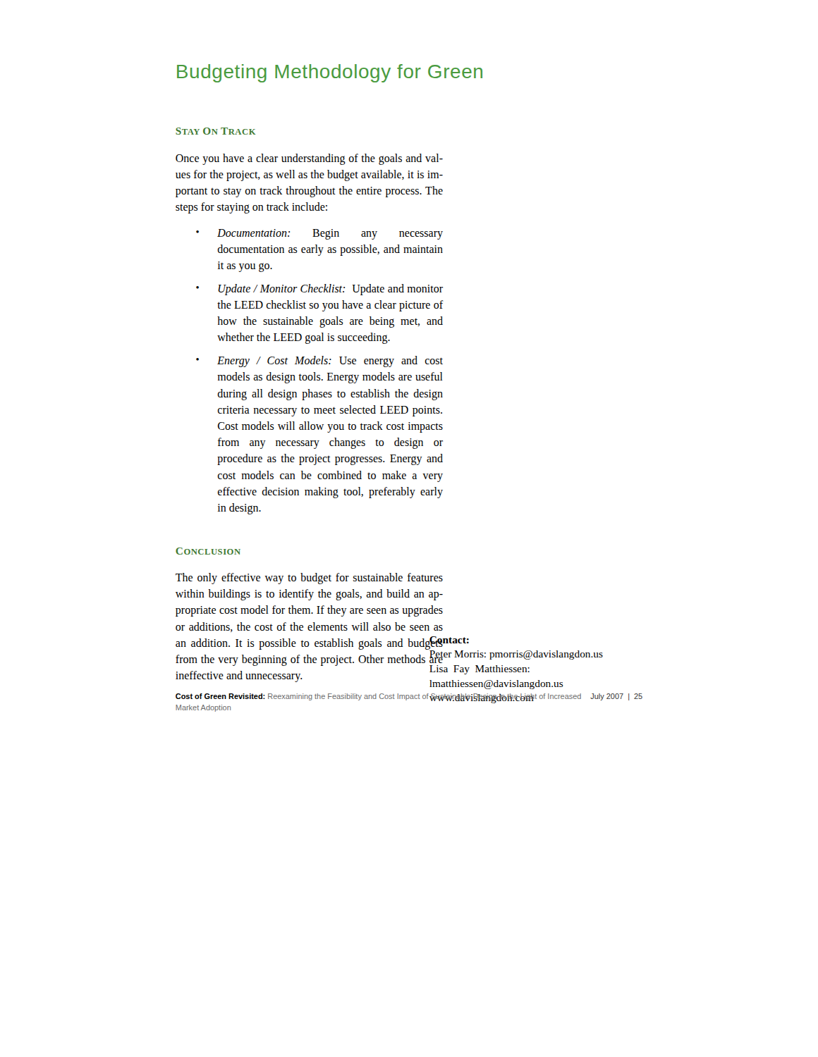Budgeting Methodology for Green
STAY ON TRACK
Once you have a clear understanding of the goals and values for the project, as well as the budget available, it is important to stay on track throughout the entire process. The steps for staying on track include:
Documentation: Begin any necessary documentation as early as possible, and maintain it as you go.
Update / Monitor Checklist: Update and monitor the LEED checklist so you have a clear picture of how the sustainable goals are being met, and whether the LEED goal is succeeding.
Energy / Cost Models: Use energy and cost models as design tools. Energy models are useful during all design phases to establish the design criteria necessary to meet selected LEED points. Cost models will allow you to track cost impacts from any necessary changes to design or procedure as the project progresses. Energy and cost models can be combined to make a very effective decision making tool, preferably early in design.
CONCLUSION
The only effective way to budget for sustainable features within buildings is to identify the goals, and build an appropriate cost model for them. If they are seen as upgrades or additions, the cost of the elements will also be seen as an addition. It is possible to establish goals and budgets from the very beginning of the project. Other methods are ineffective and unnecessary.
Contact:
Peter Morris: pmorris@davislangdon.us
Lisa Fay Matthiessen: lmatthiessen@davislangdon.us
www.davislangdon.com
Cost of Green Revisited: Reexamining the Feasibility and Cost Impact of Sustainable Design in the Light of Increased Market Adoption
July 2007 | 25